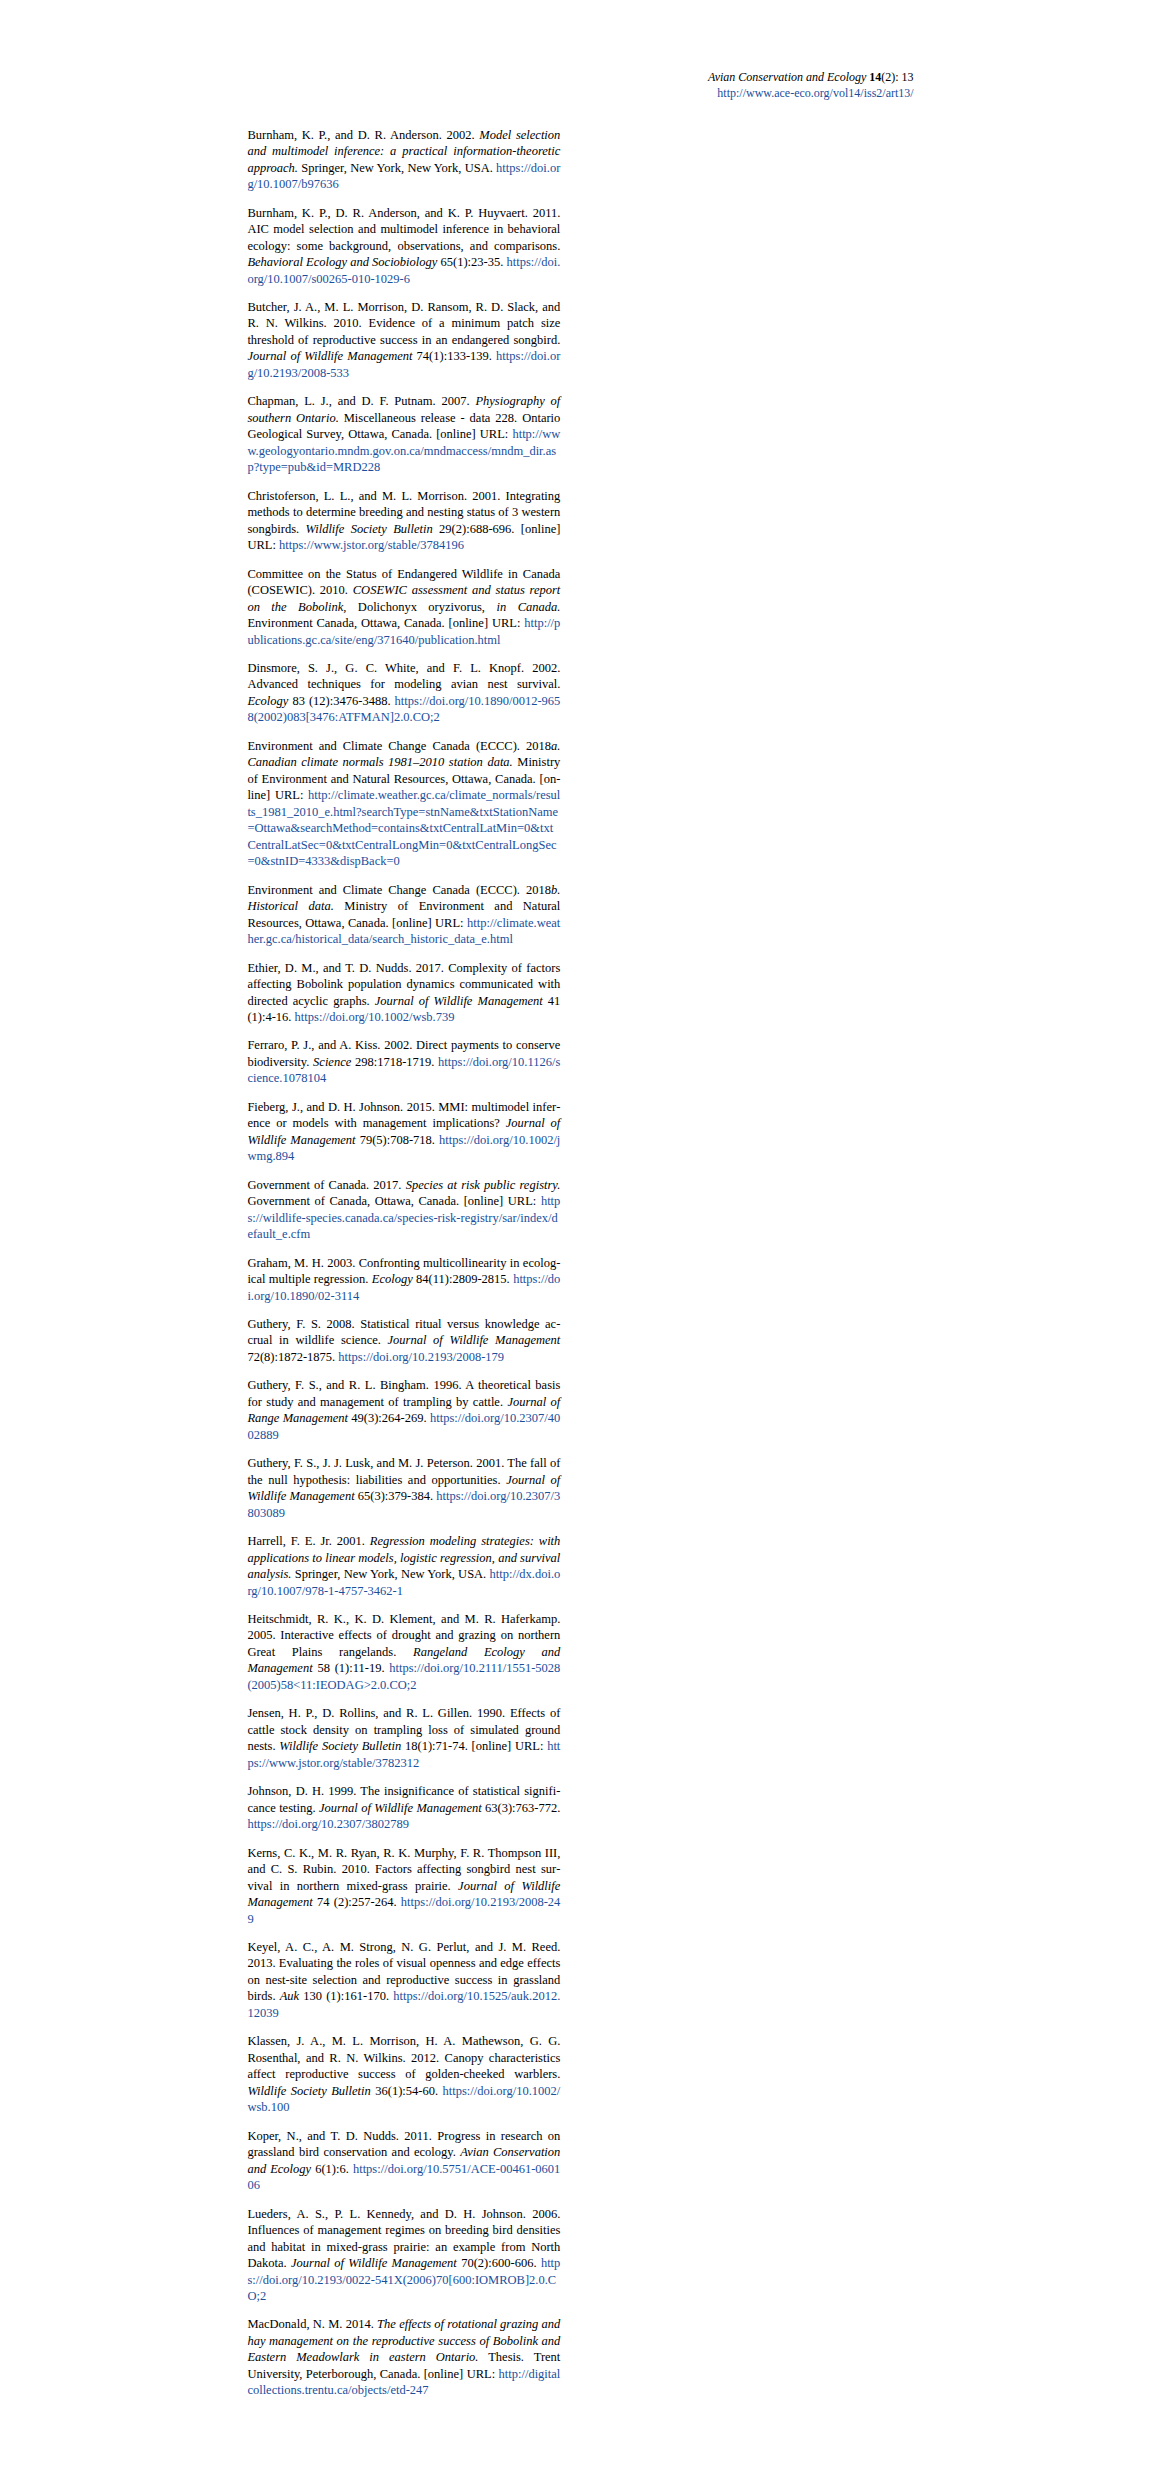Avian Conservation and Ecology 14(2): 13
http://www.ace-eco.org/vol14/iss2/art13/
Burnham, K. P., and D. R. Anderson. 2002. Model selection and multimodel inference: a practical information-theoretic approach. Springer, New York, New York, USA. https://doi.org/10.1007/b97636
Burnham, K. P., D. R. Anderson, and K. P. Huyvaert. 2011. AIC model selection and multimodel inference in behavioral ecology: some background, observations, and comparisons. Behavioral Ecology and Sociobiology 65(1):23-35. https://doi.org/10.1007/s00265-010-1029-6
Butcher, J. A., M. L. Morrison, D. Ransom, R. D. Slack, and R. N. Wilkins. 2010. Evidence of a minimum patch size threshold of reproductive success in an endangered songbird. Journal of Wildlife Management 74(1):133-139. https://doi.org/10.2193/2008-533
Chapman, L. J., and D. F. Putnam. 2007. Physiography of southern Ontario. Miscellaneous release - data 228. Ontario Geological Survey, Ottawa, Canada. [online] URL: http://www.geologyontario.mndm.gov.on.ca/mndmaccess/mndm_dir.asp?type=pub&id=MRD228
Christoferson, L. L., and M. L. Morrison. 2001. Integrating methods to determine breeding and nesting status of 3 western songbirds. Wildlife Society Bulletin 29(2):688-696. [online] URL: https://www.jstor.org/stable/3784196
Committee on the Status of Endangered Wildlife in Canada (COSEWIC). 2010. COSEWIC assessment and status report on the Bobolink, Dolichonyx oryzivorus, in Canada. Environment Canada, Ottawa, Canada. [online] URL: http://publications.gc.ca/site/eng/371640/publication.html
Dinsmore, S. J., G. C. White, and F. L. Knopf. 2002. Advanced techniques for modeling avian nest survival. Ecology 83 (12):3476-3488. https://doi.org/10.1890/0012-9658(2002)083[3476:ATFMAN]2.0.CO;2
Environment and Climate Change Canada (ECCC). 2018a. Canadian climate normals 1981–2010 station data. Ministry of Environment and Natural Resources, Ottawa, Canada. [online] URL: http://climate.weather.gc.ca/climate_normals/results_1981_2010_e.html?searchType=stnName&txtStationName=Ottawa&searchMethod=contains&txtCentralLatMin=0&txtCentralLatSec=0&txtCentralLongMin=0&txtCentralLongSec=0&stnID=4333&dispBack=0
Environment and Climate Change Canada (ECCC). 2018b. Historical data. Ministry of Environment and Natural Resources, Ottawa, Canada. [online] URL: http://climate.weather.gc.ca/historical_data/search_historic_data_e.html
Ethier, D. M., and T. D. Nudds. 2017. Complexity of factors affecting Bobolink population dynamics communicated with directed acyclic graphs. Journal of Wildlife Management 41 (1):4-16. https://doi.org/10.1002/wsb.739
Ferraro, P. J., and A. Kiss. 2002. Direct payments to conserve biodiversity. Science 298:1718-1719. https://doi.org/10.1126/science.1078104
Fieberg, J., and D. H. Johnson. 2015. MMI: multimodel inference or models with management implications? Journal of Wildlife Management 79(5):708-718. https://doi.org/10.1002/jwmg.894
Government of Canada. 2017. Species at risk public registry. Government of Canada, Ottawa, Canada. [online] URL: https://wildlife-species.canada.ca/species-risk-registry/sar/index/default_e.cfm
Graham, M. H. 2003. Confronting multicollinearity in ecological multiple regression. Ecology 84(11):2809-2815. https://doi.org/10.1890/02-3114
Guthery, F. S. 2008. Statistical ritual versus knowledge accrual in wildlife science. Journal of Wildlife Management 72(8):1872-1875. https://doi.org/10.2193/2008-179
Guthery, F. S., and R. L. Bingham. 1996. A theoretical basis for study and management of trampling by cattle. Journal of Range Management 49(3):264-269. https://doi.org/10.2307/4002889
Guthery, F. S., J. J. Lusk, and M. J. Peterson. 2001. The fall of the null hypothesis: liabilities and opportunities. Journal of Wildlife Management 65(3):379-384. https://doi.org/10.2307/3803089
Harrell, F. E. Jr. 2001. Regression modeling strategies: with applications to linear models, logistic regression, and survival analysis. Springer, New York, New York, USA. http://dx.doi.org/10.1007/978-1-4757-3462-1
Heitschmidt, R. K., K. D. Klement, and M. R. Haferkamp. 2005. Interactive effects of drought and grazing on northern Great Plains rangelands. Rangeland Ecology and Management 58 (1):11-19. https://doi.org/10.2111/1551-5028(2005)58<11:IEODAG>2.0.CO;2
Jensen, H. P., D. Rollins, and R. L. Gillen. 1990. Effects of cattle stock density on trampling loss of simulated ground nests. Wildlife Society Bulletin 18(1):71-74. [online] URL: https://www.jstor.org/stable/3782312
Johnson, D. H. 1999. The insignificance of statistical significance testing. Journal of Wildlife Management 63(3):763-772. https://doi.org/10.2307/3802789
Kerns, C. K., M. R. Ryan, R. K. Murphy, F. R. Thompson III, and C. S. Rubin. 2010. Factors affecting songbird nest survival in northern mixed-grass prairie. Journal of Wildlife Management 74 (2):257-264. https://doi.org/10.2193/2008-249
Keyel, A. C., A. M. Strong, N. G. Perlut, and J. M. Reed. 2013. Evaluating the roles of visual openness and edge effects on nest-site selection and reproductive success in grassland birds. Auk 130 (1):161-170. https://doi.org/10.1525/auk.2012.12039
Klassen, J. A., M. L. Morrison, H. A. Mathewson, G. G. Rosenthal, and R. N. Wilkins. 2012. Canopy characteristics affect reproductive success of golden-cheeked warblers. Wildlife Society Bulletin 36(1):54-60. https://doi.org/10.1002/wsb.100
Koper, N., and T. D. Nudds. 2011. Progress in research on grassland bird conservation and ecology. Avian Conservation and Ecology 6(1):6. https://doi.org/10.5751/ACE-00461-060106
Lueders, A. S., P. L. Kennedy, and D. H. Johnson. 2006. Influences of management regimes on breeding bird densities and habitat in mixed-grass prairie: an example from North Dakota. Journal of Wildlife Management 70(2):600-606. https://doi.org/10.2193/0022-541X(2006)70[600:IOMROB]2.0.CO;2
MacDonald, N. M. 2014. The effects of rotational grazing and hay management on the reproductive success of Bobolink and Eastern Meadowlark in eastern Ontario. Thesis. Trent University, Peterborough, Canada. [online] URL: http://digitalcollections.trentu.ca/objects/etd-247